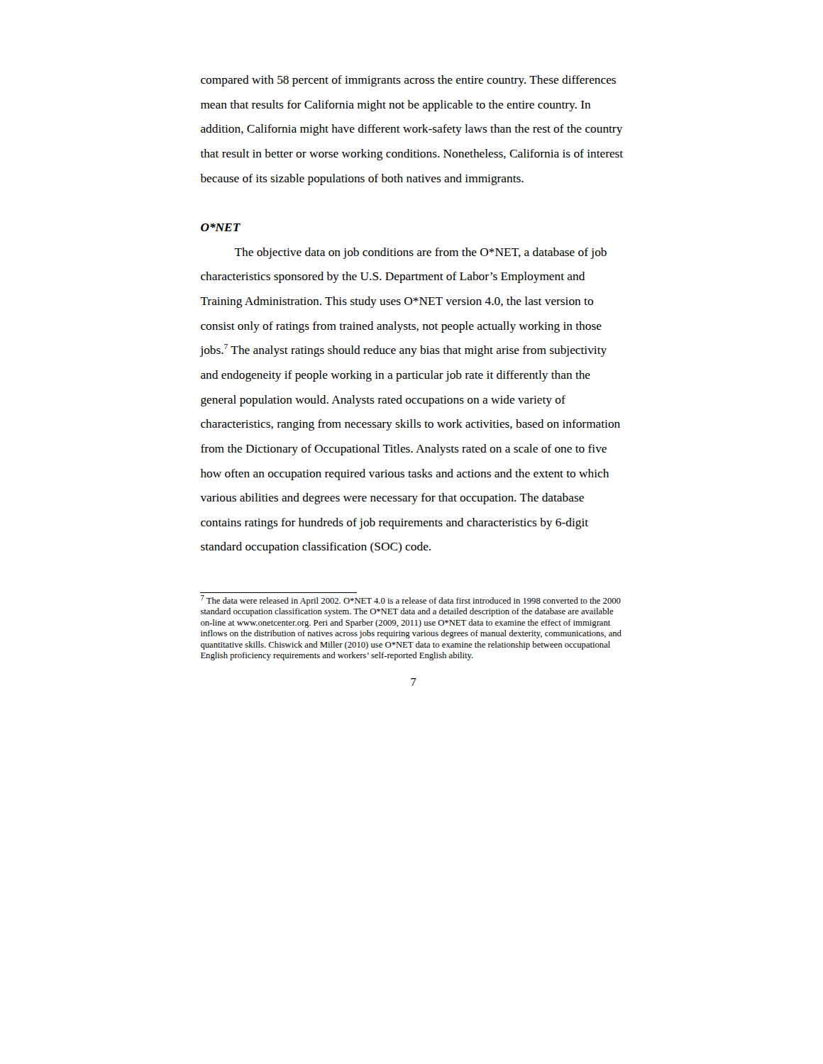compared with 58 percent of immigrants across the entire country. These differences mean that results for California might not be applicable to the entire country. In addition, California might have different work-safety laws than the rest of the country that result in better or worse working conditions. Nonetheless, California is of interest because of its sizable populations of both natives and immigrants.
O*NET
The objective data on job conditions are from the O*NET, a database of job characteristics sponsored by the U.S. Department of Labor’s Employment and Training Administration. This study uses O*NET version 4.0, the last version to consist only of ratings from trained analysts, not people actually working in those jobs.7 The analyst ratings should reduce any bias that might arise from subjectivity and endogeneity if people working in a particular job rate it differently than the general population would. Analysts rated occupations on a wide variety of characteristics, ranging from necessary skills to work activities, based on information from the Dictionary of Occupational Titles. Analysts rated on a scale of one to five how often an occupation required various tasks and actions and the extent to which various abilities and degrees were necessary for that occupation. The database contains ratings for hundreds of job requirements and characteristics by 6-digit standard occupation classification (SOC) code.
7 The data were released in April 2002. O*NET 4.0 is a release of data first introduced in 1998 converted to the 2000 standard occupation classification system. The O*NET data and a detailed description of the database are available on-line at www.onetcenter.org. Peri and Sparber (2009, 2011) use O*NET data to examine the effect of immigrant inflows on the distribution of natives across jobs requiring various degrees of manual dexterity, communications, and quantitative skills. Chiswick and Miller (2010) use O*NET data to examine the relationship between occupational English proficiency requirements and workers’ self-reported English ability.
7